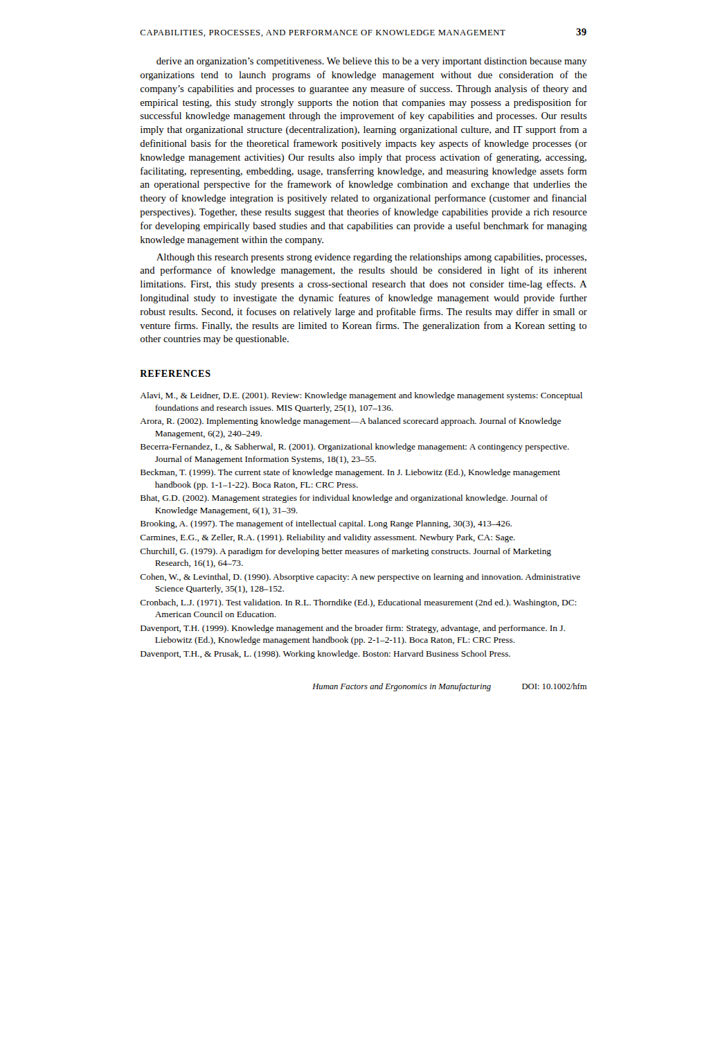Capabilities, Processes, and Performance of Knowledge Management 39
derive an organization’s competitiveness. We believe this to be a very important distinction because many organizations tend to launch programs of knowledge management without due consideration of the company’s capabilities and processes to guarantee any measure of success. Through analysis of theory and empirical testing, this study strongly supports the notion that companies may possess a predisposition for successful knowledge management through the improvement of key capabilities and processes. Our results imply that organizational structure (decentralization), learning organizational culture, and IT support from a definitional basis for the theoretical framework positively impacts key aspects of knowledge processes (or knowledge management activities) Our results also imply that process activation of generating, accessing, facilitating, representing, embedding, usage, transferring knowledge, and measuring knowledge assets form an operational perspective for the framework of knowledge combination and exchange that underlies the theory of knowledge integration is positively related to organizational performance (customer and financial perspectives). Together, these results suggest that theories of knowledge capabilities provide a rich resource for developing empirically based studies and that capabilities can provide a useful benchmark for managing knowledge management within the company.
Although this research presents strong evidence regarding the relationships among capabilities, processes, and performance of knowledge management, the results should be considered in light of its inherent limitations. First, this study presents a cross-sectional research that does not consider time-lag effects. A longitudinal study to investigate the dynamic features of knowledge management would provide further robust results. Second, it focuses on relatively large and profitable firms. The results may differ in small or venture firms. Finally, the results are limited to Korean firms. The generalization from a Korean setting to other countries may be questionable.
REFERENCES
Alavi, M., & Leidner, D.E. (2001). Review: Knowledge management and knowledge management systems: Conceptual foundations and research issues. MIS Quarterly, 25(1), 107–136.
Arora, R. (2002). Implementing knowledge management—A balanced scorecard approach. Journal of Knowledge Management, 6(2), 240–249.
Becerra-Fernandez, I., & Sabherwal, R. (2001). Organizational knowledge management: A contingency perspective. Journal of Management Information Systems, 18(1), 23–55.
Beckman, T. (1999). The current state of knowledge management. In J. Liebowitz (Ed.), Knowledge management handbook (pp. 1-1–1-22). Boca Raton, FL: CRC Press.
Bhat, G.D. (2002). Management strategies for individual knowledge and organizational knowledge. Journal of Knowledge Management, 6(1), 31–39.
Brooking, A. (1997). The management of intellectual capital. Long Range Planning, 30(3), 413–426.
Carmines, E.G., & Zeller, R.A. (1991). Reliability and validity assessment. Newbury Park, CA: Sage.
Churchill, G. (1979). A paradigm for developing better measures of marketing constructs. Journal of Marketing Research, 16(1), 64–73.
Cohen, W., & Levinthal, D. (1990). Absorptive capacity: A new perspective on learning and innovation. Administrative Science Quarterly, 35(1), 128–152.
Cronbach, L.J. (1971). Test validation. In R.L. Thorndike (Ed.), Educational measurement (2nd ed.). Washington, DC: American Council on Education.
Davenport, T.H. (1999). Knowledge management and the broader firm: Strategy, advantage, and performance. In J. Liebowitz (Ed.), Knowledge management handbook (pp. 2-1–2-11). Boca Raton, FL: CRC Press.
Davenport, T.H., & Prusak, L. (1998). Working knowledge. Boston: Harvard Business School Press.
Human Factors and Ergonomics in Manufacturing DOI: 10.1002/hfm